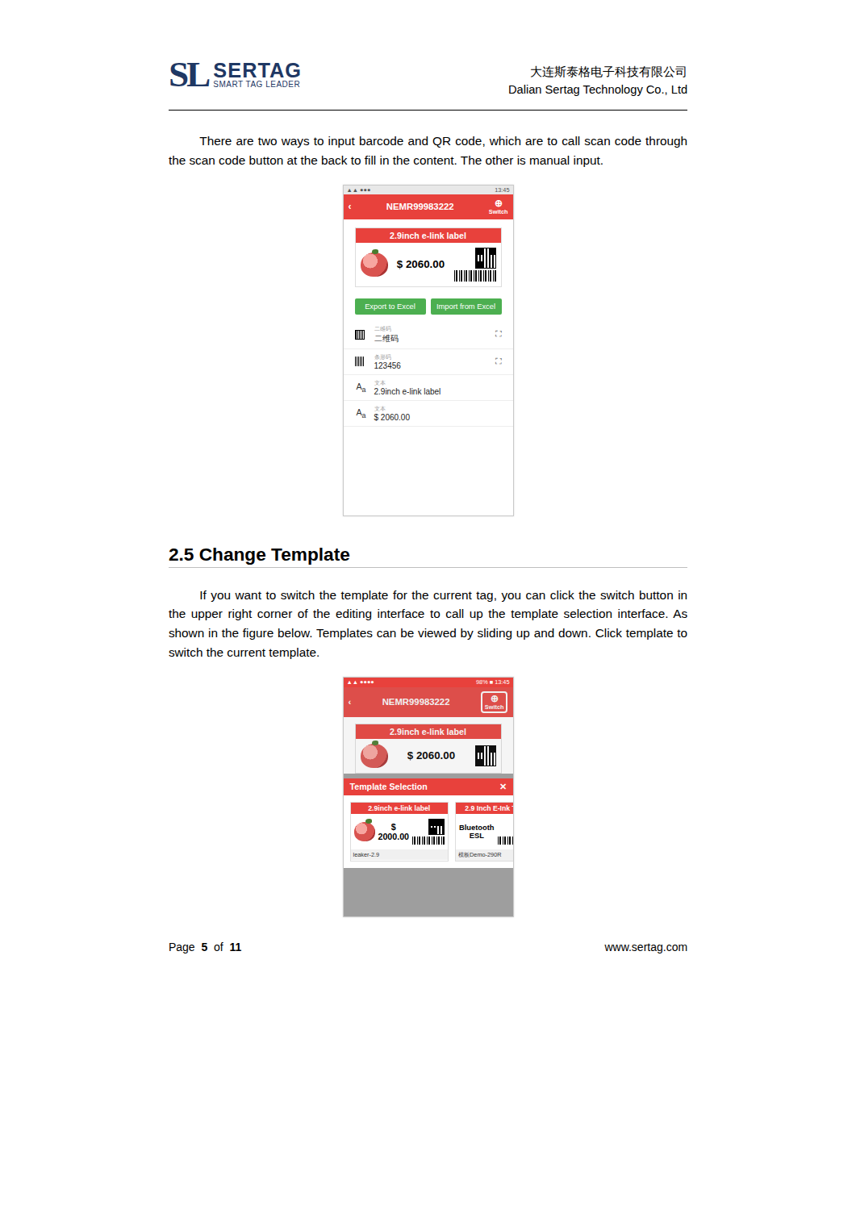SL
SERTAG
SMART TAG LEADER
大连斯泰格电子科技有限公司
Dalian Sertag Technology Co., Ltd
There are two ways to input barcode and QR code, which are to call scan code through the scan code button at the back to fill in the content. The other is manual input.
▲▲ ●●●13:45
‹ NEMR99983222 ⊕Switch
2.9inch e-link label
$ 2060.00
Export to Excel
Import from Excel
二维码 二维码
⛶
条形码 123456
⛶
Aa
文本 2.9inch e-link label
Aa
文本 $ 2060.00
2.5 Change Template
If you want to switch the template for the current tag, you can click the switch button in the upper right corner of the editing interface to call up the template selection interface. As shown in the figure below. Templates can be viewed by sliding up and down. Click template to switch the current template.
▲▲ ●●●●98% ■ 13:45
‹ NEMR99983222 ⊕Switch
2.9inch e-link label
$ 2060.00
Template Selection ✕
2.9inch e-link label
$ 2000.00
leaker-2.9
2.9 Inch E-Ink Tag
Bluetooth ESL
模板Demo-290R
Page 5 of 11
www.sertag.com